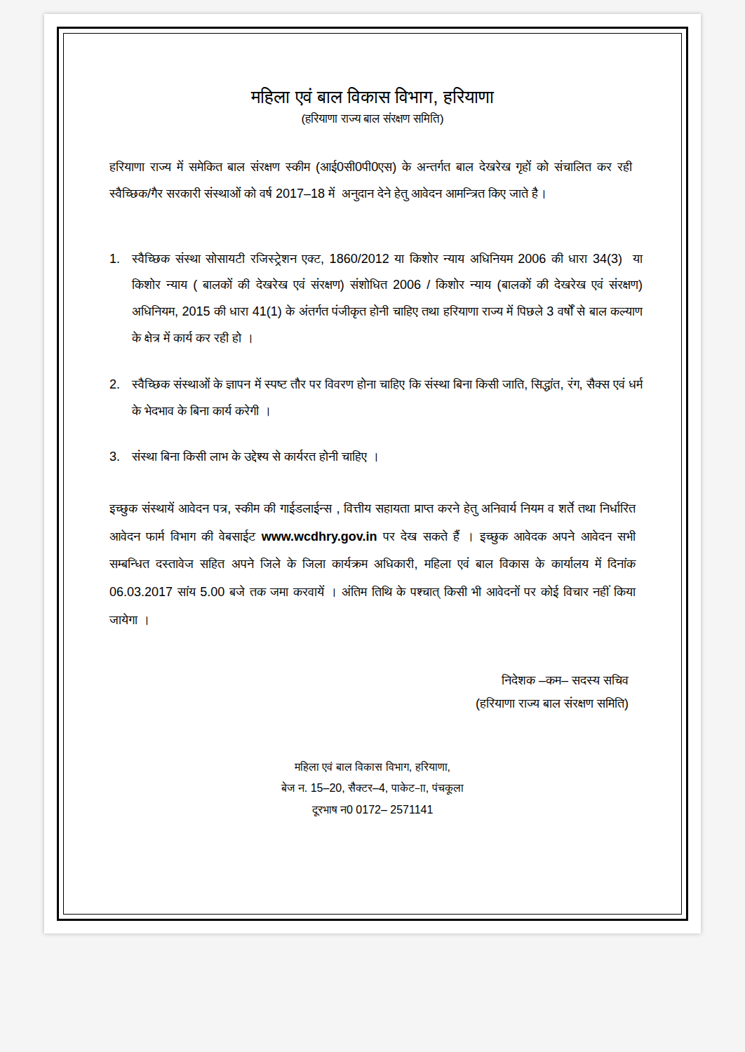महिला एवं बाल विकास विभाग, हरियाणा
(हरियाणा राज्य बाल संरक्षण समिति)
हरियाणा राज्य में समेकित बाल संरक्षण स्कीम (आई0सी0पी0एस) के अन्तर्गत बाल देखरेख गृहों को संचालित कर रही स्वैच्छिक/गैर सरकारी संस्थाओं को वर्ष 2017–18 में अनुदान देने हेतु आवेदन आमन्त्रित किए जाते है।
स्वैच्छिक संस्था सोसायटी रजिस्ट्रेशन एक्ट, 1860/2012 या किशोर न्याय अधिनियम 2006 की धारा 34(3) या किशोर न्याय ( बालकों की देखरेख एवं संरक्षण) संशोधित 2006 / किशोर न्याय (बालकों की देखरेख एवं संरक्षण) अधिनियम, 2015 की धारा 41(1) के अंतर्गत पंजीकृत होनी चाहिए तथा हरियाणा राज्य में पिछले 3 वर्षों से बाल कल्याण के क्षेत्र में कार्य कर रही हो ।
स्वैच्छिक संस्थाओं के ज्ञापन में स्पष्ट तौर पर विवरण होना चाहिए कि संस्था बिना किसी जाति, सिद्धांत, रंग, सैक्स एवं धर्म के भेदभाव के बिना कार्य करेगी ।
संस्था बिना किसी लाभ के उद्देश्य से कार्यरत होनी चाहिए ।
इच्छुक संस्थायें आवेदन पत्र, स्कीम की गाईडलाईन्स , वित्तीय सहायता प्राप्त करने हेतु अनिवार्य नियम व शर्ते तथा निर्धारित आवेदन फार्म विभाग की वेबसाईट www.wcdhry.gov.in पर देख सकते हैं । इच्छुक आवेदक अपने आवेदन सभी सम्बन्धित दस्तावेज सहित अपने जिले के जिला कार्यक्रम अधिकारी, महिला एवं बाल विकास के कार्यालय में दिनांक 06.03.2017 सांय 5.00 बजे तक जमा करवायें । अंतिम तिथि के पश्चात् किसी भी आवेदनों पर कोई विचार नहीं किया जायेगा ।
निदेशक –कम– सदस्य सचिव
(हरियाणा राज्य बाल संरक्षण समिति)
महिला एवं बाल विकास विभाग, हरियाणा,
बेज न. 15–20, सैक्टर–4, पाकेट–ाा, पंचकूला
दूरभाष न0 0172– 2571141